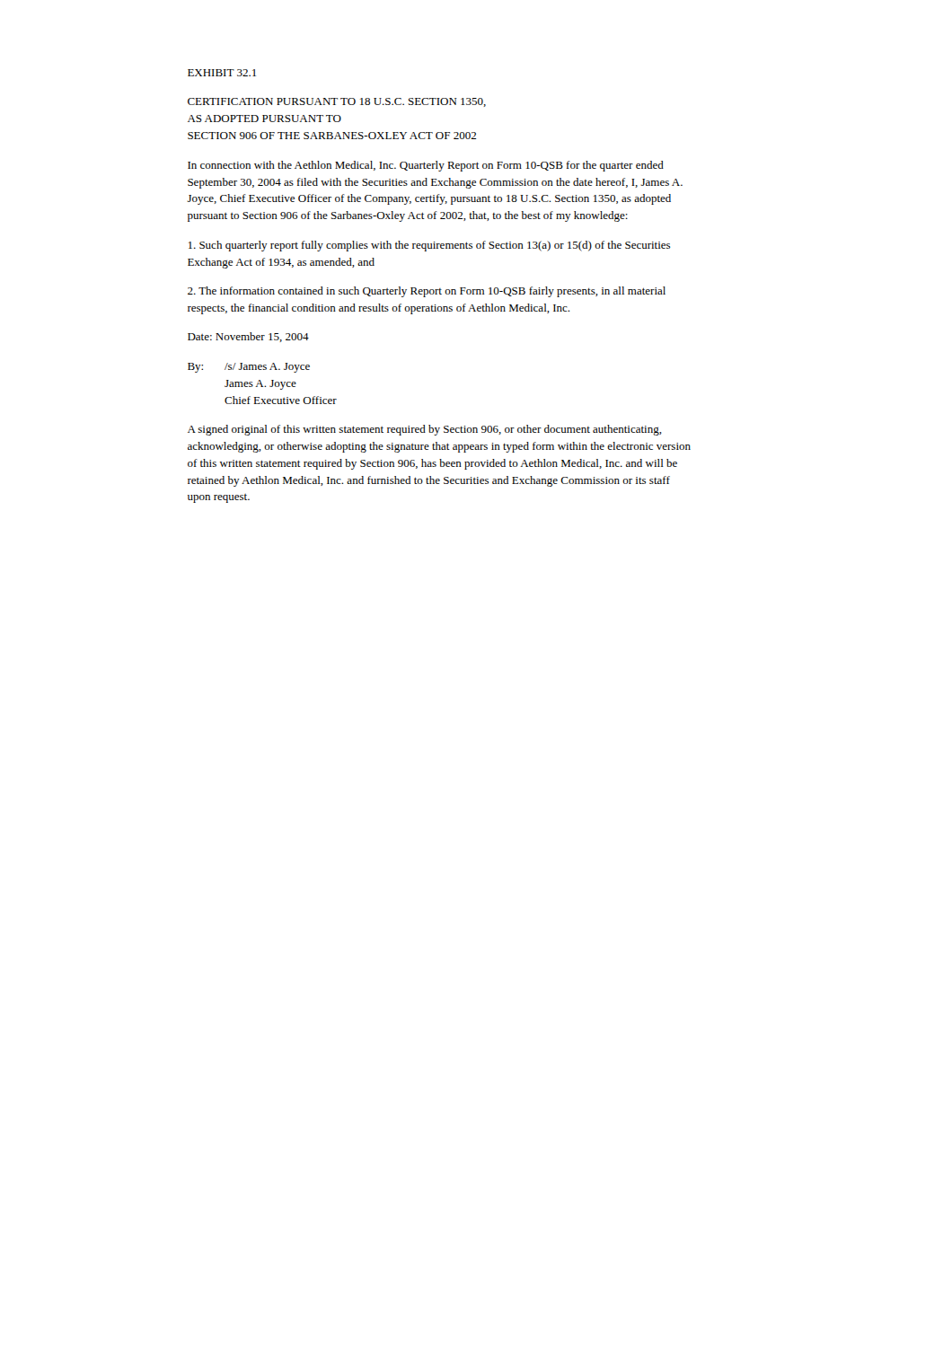EXHIBIT 32.1
CERTIFICATION PURSUANT TO 18 U.S.C. SECTION 1350,
AS ADOPTED PURSUANT TO
SECTION 906 OF THE SARBANES-OXLEY ACT OF 2002
In connection with the Aethlon Medical, Inc. Quarterly Report on Form 10-QSB for the quarter ended September 30, 2004 as filed with the Securities and Exchange Commission on the date hereof, I, James A. Joyce, Chief Executive Officer of the Company, certify, pursuant to 18 U.S.C. Section 1350, as adopted pursuant to Section 906 of the Sarbanes-Oxley Act of 2002, that, to the best of my knowledge:
1. Such quarterly report fully complies with the requirements of Section 13(a) or 15(d) of the Securities Exchange Act of 1934, as amended, and
2. The information contained in such Quarterly Report on Form 10-QSB fairly presents, in all material respects, the financial condition and results of operations of Aethlon Medical, Inc.
Date: November 15, 2004
| By: | /s/ James A. Joyce |
| | James A. Joyce |
| | Chief Executive Officer |
A signed original of this written statement required by Section 906, or other document authenticating, acknowledging, or otherwise adopting the signature that appears in typed form within the electronic version of this written statement required by Section 906, has been provided to Aethlon Medical, Inc. and will be retained by Aethlon Medical, Inc. and furnished to the Securities and Exchange Commission or its staff upon request.